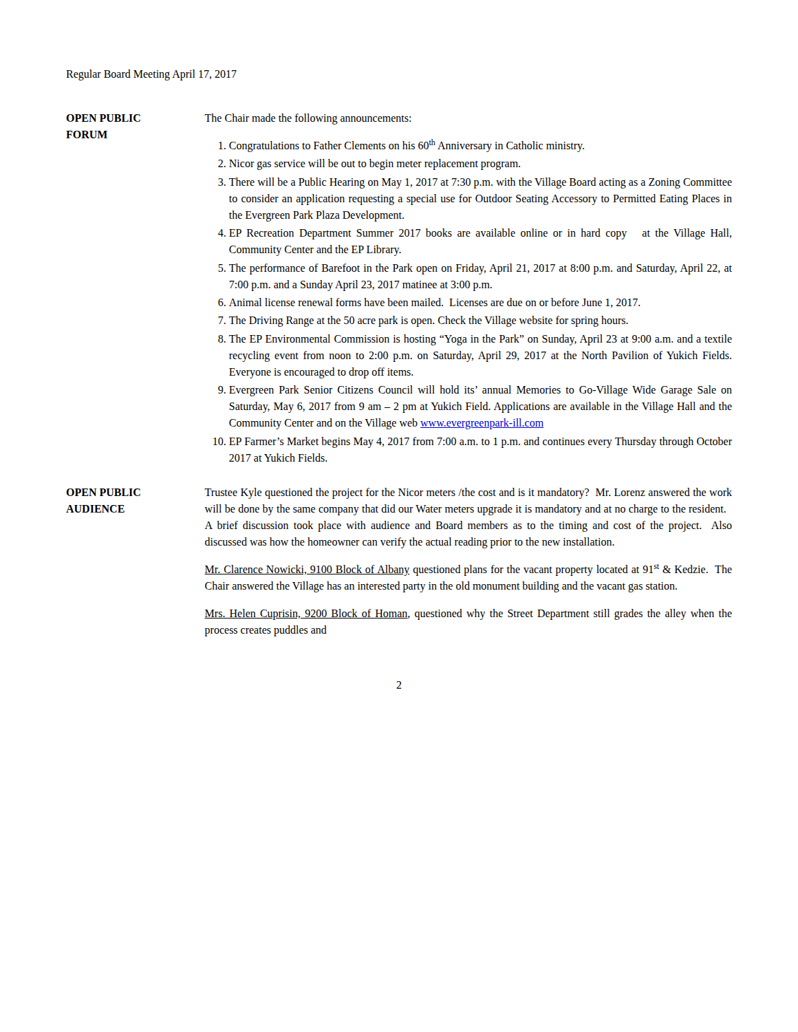Regular Board Meeting April 17, 2017
Open PublicForum
The Chair made the following announcements:
Congratulations to Father Clements on his 60th Anniversary in Catholic ministry.
Nicor gas service will be out to begin meter replacement program.
There will be a Public Hearing on May 1, 2017 at 7:30 p.m. with the Village Board acting as a Zoning Committee to consider an application requesting a special use for Outdoor Seating Accessory to Permitted Eating Places in the Evergreen Park Plaza Development.
EP Recreation Department Summer 2017 books are available online or in hard copy at the Village Hall, Community Center and the EP Library.
The performance of Barefoot in the Park open on Friday, April 21, 2017 at 8:00 p.m. and Saturday, April 22, at 7:00 p.m. and a Sunday April 23, 2017 matinee at 3:00 p.m.
Animal license renewal forms have been mailed. Licenses are due on or before June 1, 2017.
The Driving Range at the 50 acre park is open. Check the Village website for spring hours.
The EP Environmental Commission is hosting “Yoga in the Park” on Sunday, April 23 at 9:00 a.m. and a textile recycling event from noon to 2:00 p.m. on Saturday, April 29, 2017 at the North Pavilion of Yukich Fields. Everyone is encouraged to drop off items.
Evergreen Park Senior Citizens Council will hold its’ annual Memories to Go-Village Wide Garage Sale on Saturday, May 6, 2017 from 9 am – 2 pm at Yukich Field. Applications are available in the Village Hall and the Community Center and on the Village web www.evergreenpark-ill.com
EP Farmer’s Market begins May 4, 2017 from 7:00 a.m. to 1 p.m. and continues every Thursday through October 2017 at Yukich Fields.
Open PublicAudience
Trustee Kyle questioned the project for the Nicor meters /the cost and is it mandatory? Mr. Lorenz answered the work will be done by the same company that did our Water meters upgrade it is mandatory and at no charge to the resident. A brief discussion took place with audience and Board members as to the timing and cost of the project. Also discussed was how the homeowner can verify the actual reading prior to the new installation.
Mr. Clarence Nowicki, 9100 Block of Albany questioned plans for the vacant property located at 91st & Kedzie. The Chair answered the Village has an interested party in the old monument building and the vacant gas station.
Mrs. Helen Cuprisin, 9200 Block of Homan, questioned why the Street Department still grades the alley when the process creates puddles and
2